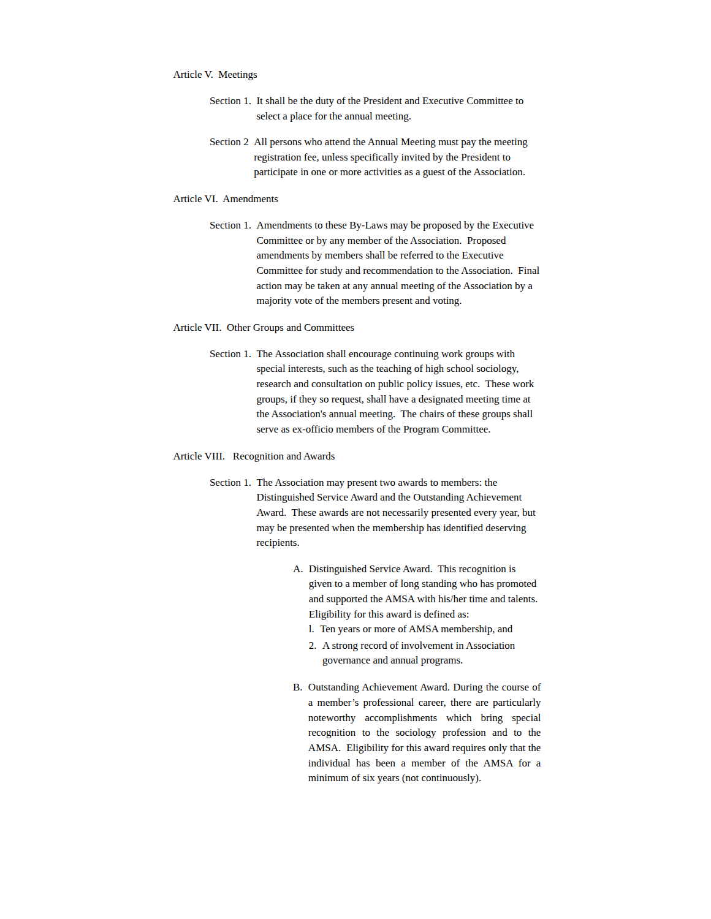Article V. Meetings
Section 1. It shall be the duty of the President and Executive Committee to select a place for the annual meeting.
Section 2 All persons who attend the Annual Meeting must pay the meeting registration fee, unless specifically invited by the President to participate in one or more activities as a guest of the Association.
Article VI. Amendments
Section 1. Amendments to these By-Laws may be proposed by the Executive Committee or by any member of the Association. Proposed amendments by members shall be referred to the Executive Committee for study and recommendation to the Association. Final action may be taken at any annual meeting of the Association by a majority vote of the members present and voting.
Article VII. Other Groups and Committees
Section 1. The Association shall encourage continuing work groups with special interests, such as the teaching of high school sociology, research and consultation on public policy issues, etc. These work groups, if they so request, shall have a designated meeting time at the Association's annual meeting. The chairs of these groups shall serve as ex-officio members of the Program Committee.
Article VIII. Recognition and Awards
Section 1. The Association may present two awards to members: the Distinguished Service Award and the Outstanding Achievement Award. These awards are not necessarily presented every year, but may be presented when the membership has identified deserving recipients. A. Distinguished Service Award. This recognition is given to a member of long standing who has promoted and supported the AMSA with his/her time and talents. Eligibility for this award is defined as: l. Ten years or more of AMSA membership, and 2. A strong record of involvement in Association governance and annual programs. B. Outstanding Achievement Award. During the course of a member’s professional career, there are particularly noteworthy accomplishments which bring special recognition to the sociology profession and to the AMSA. Eligibility for this award requires only that the individual has been a member of the AMSA for a minimum of six years (not continuously).